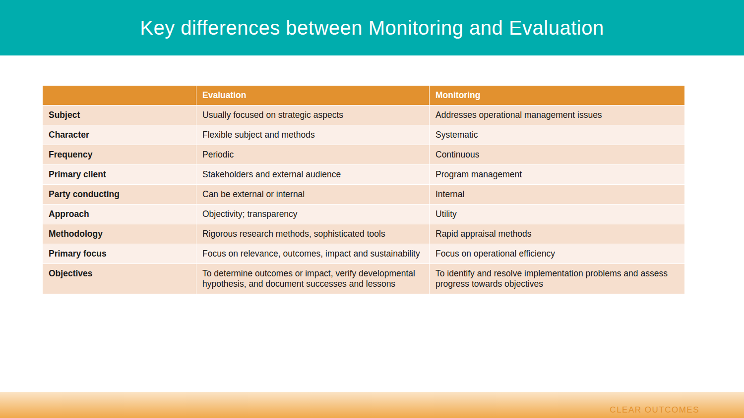Key differences between Monitoring and Evaluation
| | Evaluation | Monitoring |
| --- | --- | --- |
| Subject | Usually focused on strategic aspects | Addresses operational management issues |
| Character | Flexible subject and methods | Systematic |
| Frequency | Periodic | Continuous |
| Primary client | Stakeholders and external audience | Program management |
| Party conducting | Can be external or internal | Internal |
| Approach | Objectivity; transparency | Utility |
| Methodology | Rigorous research methods, sophisticated tools | Rapid appraisal methods |
| Primary focus | Focus on relevance, outcomes, impact and sustainability | Focus on operational efficiency |
| Objectives | To determine outcomes or impact, verify developmental hypothesis, and document successes and lessons | To identify and resolve implementation problems and assess progress towards objectives |
CLEAR OUTCOMES